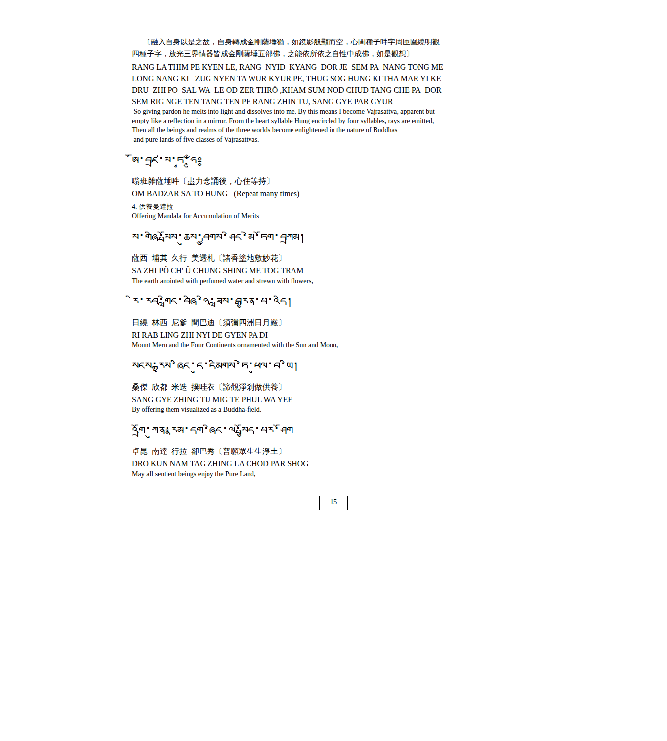〔融入自身以是之故，自身轉成金剛薩埵猶，如鏡影般顯而空，心間種子吽字周匝圍繞明觀
四種子字，放光三界情器皆成金剛薩埵五部佛，之能依所依之自性中成佛，如是觀想〕
RANG LA THIM PE KYEN LE, RANG NYID KYANG DOR JE SEM PA NANG TONG ME
LONG NANG KI ZUG NYEN TA WUR KYUR PE, THUG SOG HUNG KI THA MAR YI KE
DRU ZHI PO SAL WA LE OD ZER THRÖ ,KHAM SUM NOD CHUD TANG CHE PA DOR
SEM RIG NGE TEN TANG TEN PE RANG ZHIN TU, SANG GYE PAR GYUR
So giving pardon he melts into light and dissolves into me. By this means I become Vajrasattva, apparent but
empty like a reflection in a mirror. From the heart syllable Hung encircled by four syllables, rays are emitted,
Then all the beings and realms of the three worlds become enlightened in the nature of Buddhas
and pure lands of five classes of Vajrasattvas.
ཨོཾ་བཛྲ་ས་ཏྭ་ཧཱུྃ༔
嗡班雜薩埵吽〔盡力念誦後，心住等持〕
OM BADZAR SA TO HUNG (Repeat many times)
4. 供養曼達拉
Offering Mandala for Accumulation of Merits
ས་གཞི་སྤོས་ཆུས་བྱུགས་ཤིང་མེ་ཏོག་བཀྲམ།
薩西 埔其 久行 美透札〔諸香塗地敷妙花〕
SA ZHI PÖ CH' Ü CHUNG SHING ME TOG TRAM
The earth anointed with perfumed water and strewn with flowers,
རི་རབ་གླིང་བཞི་ཉི་ཟླས་བརྒྱན་པ་འདི།
日繞 林西 尼爹 間巴迪〔須彌四洲日月嚴〕
RI RAB LING ZHI NYI DE GYEN PA DI
Mount Meru and the Four Continents ornamented with the Sun and Moon,
སངས་རྒྱས་ཞིང་དུ་དམིགས་ཏེ་ཕུལ་བ་ཡི།
桑傑 欣都 米迭 撲哇衣〔諦觀淨剎做供養〕
SANG GYE ZHING TU MIG TE PHUL WA YEE
By offering them visualized as a Buddha-field,
འགྲོ་ཀུན་རྣམ་དག་ཞིང་ལ་སྤྱོད་པར་ཤོག
卓昆 南達 行拉 卻巴秀〔普願眾生生淨土〕
DRO KUN NAM TAG ZHING LA CHOD PAR SHOG
May all sentient beings enjoy the Pure Land,
15